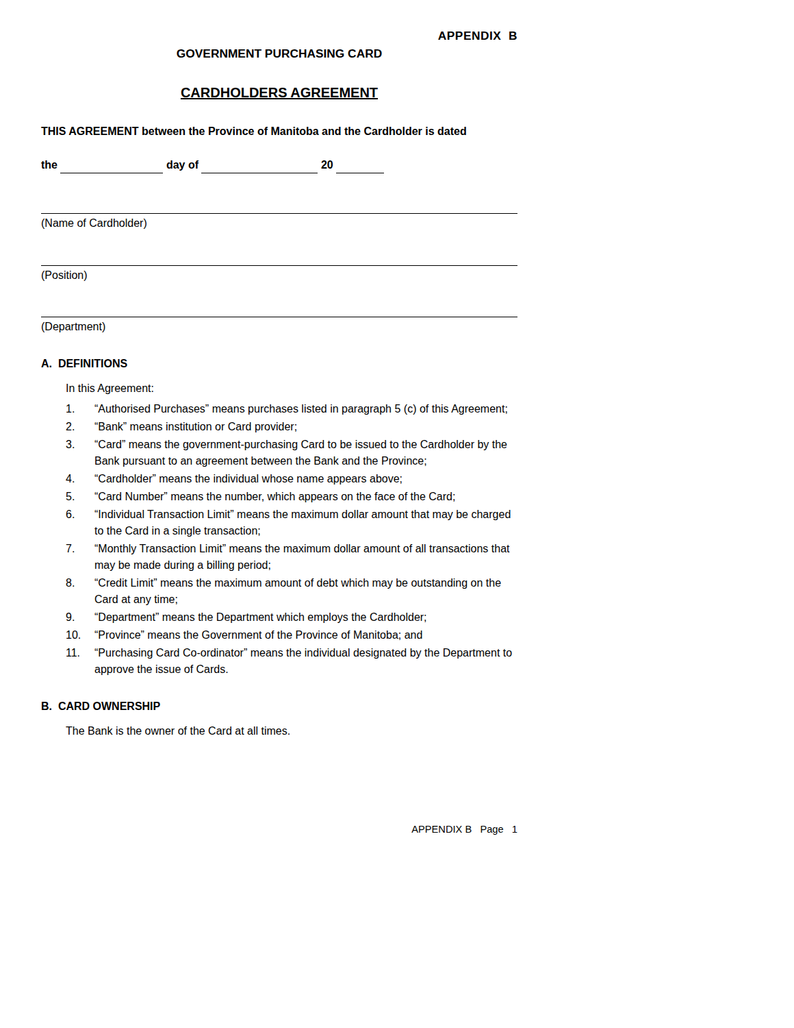APPENDIX B
GOVERNMENT PURCHASING CARD
CARDHOLDERS AGREEMENT
THIS AGREEMENT between the Province of Manitoba and the Cardholder is dated
the day of 20
(Name of Cardholder)
(Position)
(Department)
A. DEFINITIONS
In this Agreement:
1.“Authorised Purchases” means purchases listed in paragraph 5 (c) of this Agreement;
2.“Bank” means institution or Card provider;
3.“Card” means the government-purchasing Card to be issued to the Cardholder by the Bank pursuant to an agreement between the Bank and the Province;
4.“Cardholder” means the individual whose name appears above;
5.“Card Number” means the number, which appears on the face of the Card;
6.“Individual Transaction Limit” means the maximum dollar amount that may be charged to the Card in a single transaction;
7.“Monthly Transaction Limit” means the maximum dollar amount of all transactions that may be made during a billing period;
8.“Credit Limit” means the maximum amount of debt which may be outstanding on the Card at any time;
9.“Department” means the Department which employs the Cardholder;
10.“Province” means the Government of the Province of Manitoba; and
11.“Purchasing Card Co-ordinator” means the individual designated by the Department to approve the issue of Cards.
B. CARD OWNERSHIP
The Bank is the owner of the Card at all times.
APPENDIX B Page 1